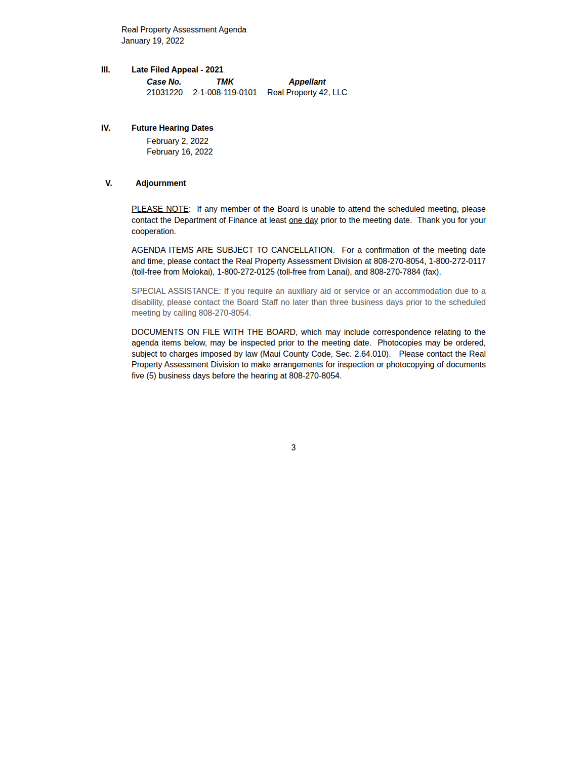Real Property Assessment Agenda
January 19, 2022
III.
Late Filed Appeal - 2021
| Case No. | TMK | Appellant |
| --- | --- | --- |
| 21031220 | 2-1-008-119-0101 | Real Property 42, LLC |
IV.
Future Hearing Dates
February 2, 2022
February 16, 2022
V.
Adjournment
PLEASE NOTE: If any member of the Board is unable to attend the scheduled meeting, please contact the Department of Finance at least one day prior to the meeting date. Thank you for your cooperation.
AGENDA ITEMS ARE SUBJECT TO CANCELLATION. For a confirmation of the meeting date and time, please contact the Real Property Assessment Division at 808-270-8054, 1-800-272-0117 (toll-free from Molokai), 1-800-272-0125 (toll-free from Lanai), and 808-270-7884 (fax).
SPECIAL ASSISTANCE: If you require an auxiliary aid or service or an accommodation due to a disability, please contact the Board Staff no later than three business days prior to the scheduled meeting by calling 808-270-8054.
DOCUMENTS ON FILE WITH THE BOARD, which may include correspondence relating to the agenda items below, may be inspected prior to the meeting date. Photocopies may be ordered, subject to charges imposed by law (Maui County Code, Sec. 2.64.010). Please contact the Real Property Assessment Division to make arrangements for inspection or photocopying of documents five (5) business days before the hearing at 808-270-8054.
3